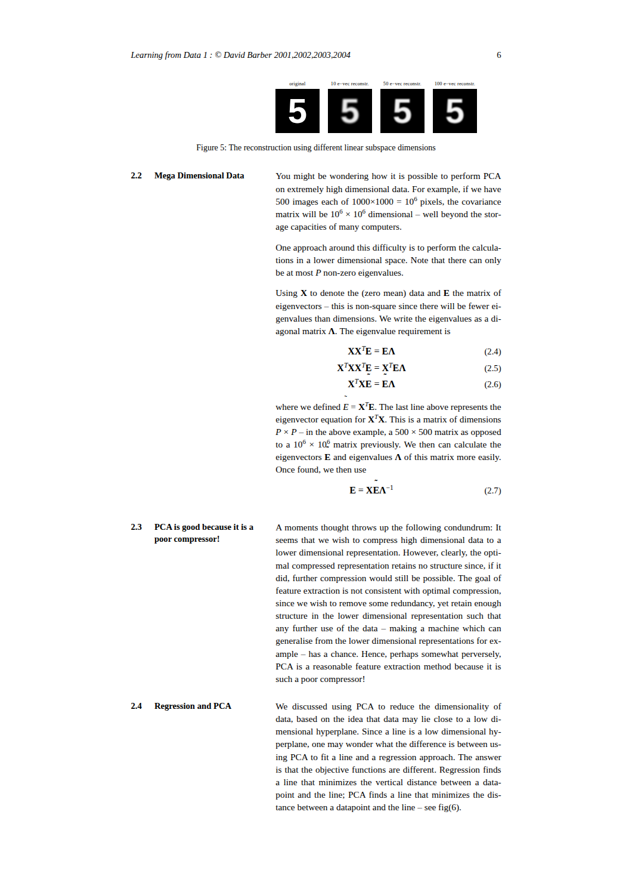Learning from Data 1 : © David Barber 2001,2002,2003,2004
6
original
5
10 e−vec reconstr.
5
50 e−vec reconstr.
5
100 e−vec reconstr.
5
Figure 5: The reconstruction using different linear subspace dimensions
2.2 Mega Dimensional Data
You might be wondering how it is possible to perform PCA on extremely high dimensional data. For example, if we have 500 images each of 1000×1000 = 106 pixels, the covariance matrix will be 106 × 106 dimensional – well beyond the storage capacities of many computers.
One approach around this difficulty is to perform the calculations in a lower dimensional space. Note that there can only be at most P non-zero eigenvalues.
Using X to denote the (zero mean) data and E the matrix of eigenvectors – this is non-square since there will be fewer eigenvalues than dimensions. We write the eigenvalues as a diagonal matrix Λ. The eigenvalue requirement is
XXTE = EΛ
(2.4)
XTXXTE = XTEΛ
(2.5)
XTX˜E = ˜E Λ
(2.6)
where we defined ˜E = XTE. The last line above represents the eigenvector equation for XTX. This is a matrix of dimensions P × P – in the above example, a 500 × 500 matrix as opposed to a 106 × 106 matrix previously. We then can calculate the eigenvectors ˜E and eigenvalues Λ of this matrix more easily. Once found, we then use
E = X˜E Λ−1
(2.7)
2.3 PCA is good because it is a poor compressor!
A moments thought throws up the following condundrum: It seems that we wish to compress high dimensional data to a lower dimensional representation. However, clearly, the optimal compressed representation retains no structure since, if it did, further compression would still be possible. The goal of feature extraction is not consistent with optimal compression, since we wish to remove some redundancy, yet retain enough structure in the lower dimensional representation such that any further use of the data – making a machine which can generalise from the lower dimensional representations for example – has a chance. Hence, perhaps somewhat perversely, PCA is a reasonable feature extraction method because it is such a poor compressor!
2.4 Regression and PCA
We discussed using PCA to reduce the dimensionality of data, based on the idea that data may lie close to a low dimensional hyperplane. Since a line is a low dimensional hyperplane, one may wonder what the difference is between using PCA to fit a line and a regression approach. The answer is that the objective functions are different. Regression finds a line that minimizes the vertical distance between a datapoint and the line; PCA finds a line that minimizes the distance between a datapoint and the line – see fig(6).